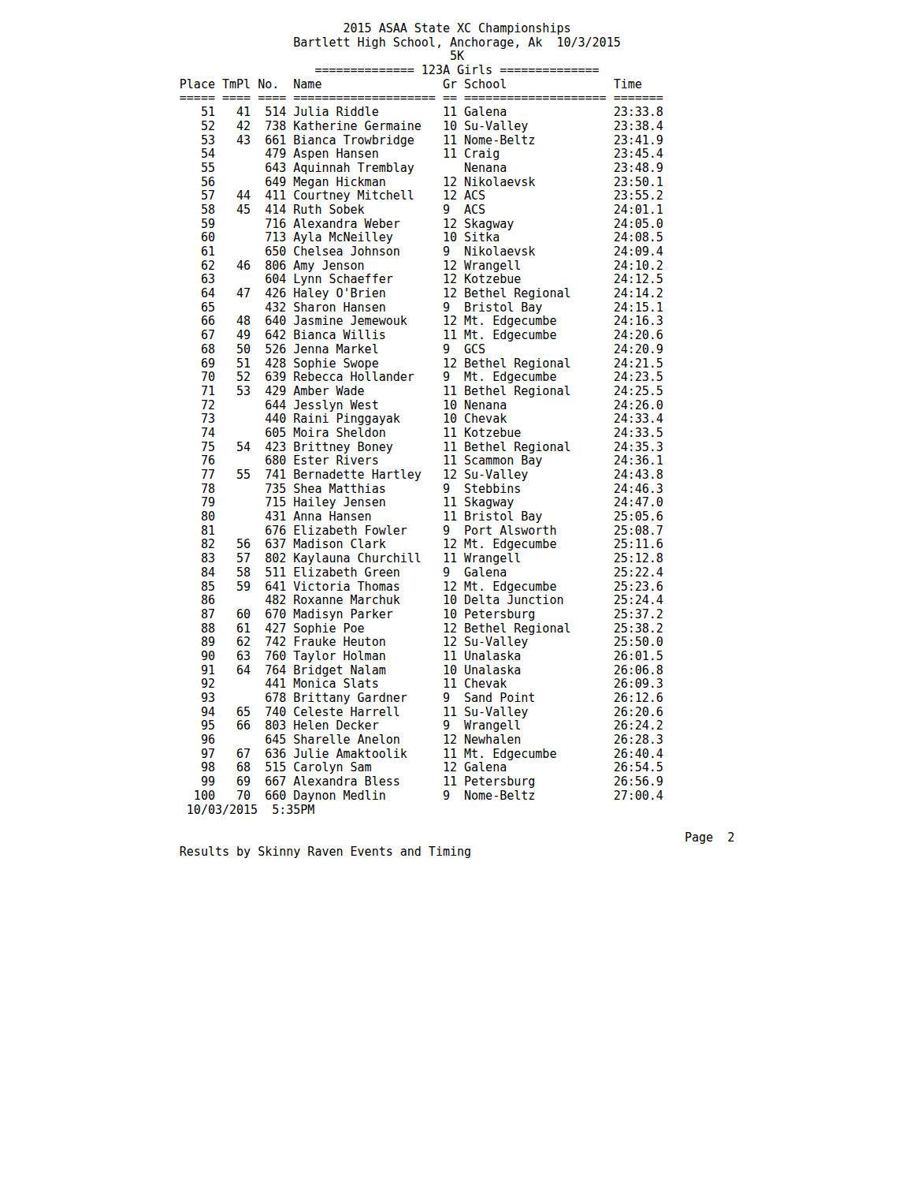2015 ASAA State XC Championships
Bartlett High School, Anchorage, Ak  10/3/2015
5K
============== 123A Girls ==============
Place TmPl No.  Name                 Gr School               Time
===== ==== ==== ==================== == ==================== =======
   51   41  514 Julia Riddle         11 Galena               23:33.8
   52   42  738 Katherine Germaine   10 Su-Valley            23:38.4
   53   43  661 Bianca Trowbridge    11 Nome-Beltz           23:41.9
   54       479 Aspen Hansen         11 Craig                23:45.4
   55       643 Aquinnah Tremblay       Nenana               23:48.9
   56       649 Megan Hickman        12 Nikolaevsk           23:50.1
   57   44  411 Courtney Mitchell    12 ACS                  23:55.2
   58   45  414 Ruth Sobek           9  ACS                  24:01.1
   59       716 Alexandra Weber      12 Skagway              24:05.0
   60       713 Ayla McNeilley       10 Sitka                24:08.5
   61       650 Chelsea Johnson      9  Nikolaevsk           24:09.4
   62   46  806 Amy Jenson           12 Wrangell             24:10.2
   63       604 Lynn Schaeffer       12 Kotzebue             24:12.5
   64   47  426 Haley O'Brien        12 Bethel Regional      24:14.2
   65       432 Sharon Hansen        9  Bristol Bay          24:15.1
   66   48  640 Jasmine Jemewouk     12 Mt. Edgecumbe        24:16.3
   67   49  642 Bianca Willis        11 Mt. Edgecumbe        24:20.6
   68   50  526 Jenna Markel         9  GCS                  24:20.9
   69   51  428 Sophie Swope         12 Bethel Regional      24:21.5
   70   52  639 Rebecca Hollander    9  Mt. Edgecumbe        24:23.5
   71   53  429 Amber Wade           11 Bethel Regional      24:25.5
   72       644 Jesslyn West         10 Nenana               24:26.0
   73       440 Raini Pinggayak      10 Chevak               24:33.4
   74       605 Moira Sheldon        11 Kotzebue             24:33.5
   75   54  423 Brittney Boney       11 Bethel Regional      24:35.3
   76       680 Ester Rivers         11 Scammon Bay          24:36.1
   77   55  741 Bernadette Hartley   12 Su-Valley            24:43.8
   78       735 Shea Matthias        9  Stebbins             24:46.3
   79       715 Hailey Jensen        11 Skagway              24:47.0
   80       431 Anna Hansen          11 Bristol Bay          25:05.6
   81       676 Elizabeth Fowler     9  Port Alsworth        25:08.7
   82   56  637 Madison Clark        12 Mt. Edgecumbe        25:11.6
   83   57  802 Kaylauna Churchill   11 Wrangell             25:12.8
   84   58  511 Elizabeth Green      9  Galena               25:22.4
   85   59  641 Victoria Thomas      12 Mt. Edgecumbe        25:23.6
   86       482 Roxanne Marchuk      10 Delta Junction       25:24.4
   87   60  670 Madisyn Parker       10 Petersburg           25:37.2
   88   61  427 Sophie Poe           12 Bethel Regional      25:38.2
   89   62  742 Frauke Heuton        12 Su-Valley            25:50.0
   90   63  760 Taylor Holman        11 Unalaska             26:01.5
   91   64  764 Bridget Nalam        10 Unalaska             26:06.8
   92       441 Monica Slats         11 Chevak               26:09.3
   93       678 Brittany Gardner     9  Sand Point           26:12.6
   94   65  740 Celeste Harrell      11 Su-Valley            26:20.6
   95   66  803 Helen Decker         9  Wrangell             26:24.2
   96       645 Sharelle Anelon      12 Newhalen             26:28.3
   97   67  636 Julie Amaktoolik     11 Mt. Edgecumbe        26:40.4
   98   68  515 Carolyn Sam          12 Galena               26:54.5
   99   69  667 Alexandra Bless      11 Petersburg           26:56.9
  100   70  660 Daynon Medlin        9  Nome-Beltz           27:00.4
 10/03/2015  5:35PM
                                                          Page  2
Results by Skinny Raven Events and Timing